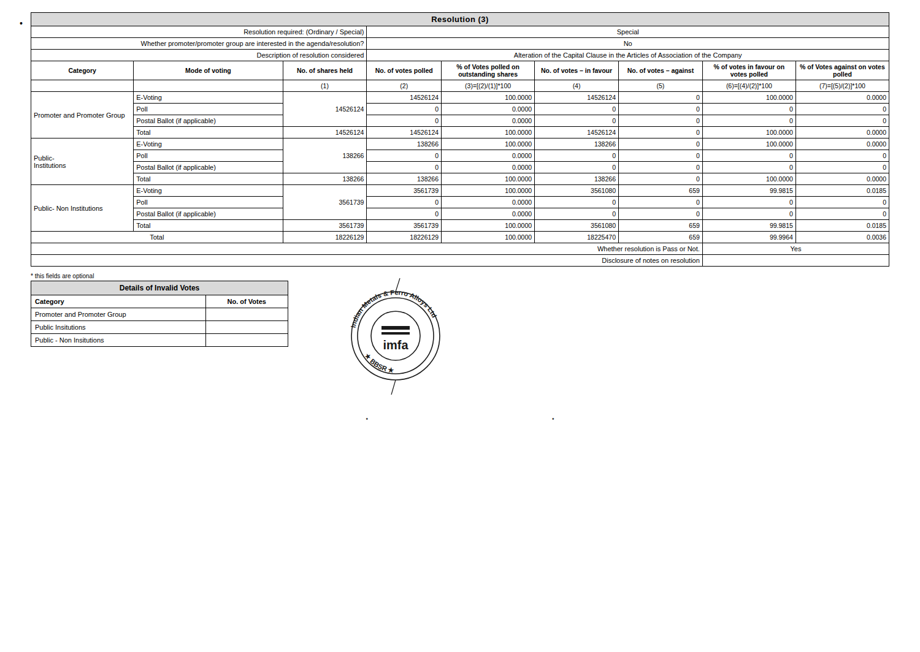•
| Resolution (3) |
| Resolution required: (Ordinary / Special) | Special |
| Whether promoter/promoter group are interested in the agenda/resolution? | No |
| Description of resolution considered | Alteration of the Capital Clause in the Articles of Association of the Company |
| Category | Mode of voting | No. of shares held | No. of votes polled | % of Votes polled on outstanding shares | No. of votes – in favour | No. of votes – against | % of votes in favour on votes polled | % of Votes against on votes polled |
| | | (1) | (2) | (3)=[(2)/(1)]*100 | (4) | (5) | (6)=[(4)/(2)]*100 | (7)=[(5)/(2)]*100 |
| Promoter and Promoter Group | E-Voting | 14526124 | 14526124 | 100.0000 | 14526124 | 0 | 100.0000 | 0.0000 |
| Poll | 0 | 0.0000 | 0 | 0 | 0 | 0 |
| Postal Ballot (if applicable) | 0 | 0.0000 | 0 | 0 | 0 | 0 |
| Total | 14526124 | 14526124 | 100.0000 | 14526124 | 0 | 100.0000 | 0.0000 |
| Public- Institutions | E-Voting | 138266 | 138266 | 100.0000 | 138266 | 0 | 100.0000 | 0.0000 |
| Poll | 0 | 0.0000 | 0 | 0 | 0 | 0 |
| Postal Ballot (if applicable) | 0 | 0.0000 | 0 | 0 | 0 | 0 |
| Total | 138266 | 138266 | 100.0000 | 138266 | 0 | 100.0000 | 0.0000 |
| Public- Non Institutions | E-Voting | 3561739 | 3561739 | 100.0000 | 3561080 | 659 | 99.9815 | 0.0185 |
| Poll | 0 | 0.0000 | 0 | 0 | 0 | 0 |
| Postal Ballot (if applicable) | 0 | 0.0000 | 0 | 0 | 0 | 0 |
| Total | 3561739 | 3561739 | 100.0000 | 3561080 | 659 | 99.9815 | 0.0185 |
| Total | 18226129 | 18226129 | 100.0000 | 18225470 | 659 | 99.9964 | 0.0036 |
| Whether resolution is Pass or Not. | Yes |
| Disclosure of notes on resolution | |
* this fields are optional
| Details of Invalid Votes |
| Category | No. of Votes |
| Promoter and Promoter Group | |
| Public Insitutions | |
| Public - Non Insitutions | |
Indian Metals & Ferro Alloys Ltd ★ BBSR ★ imfa
• •